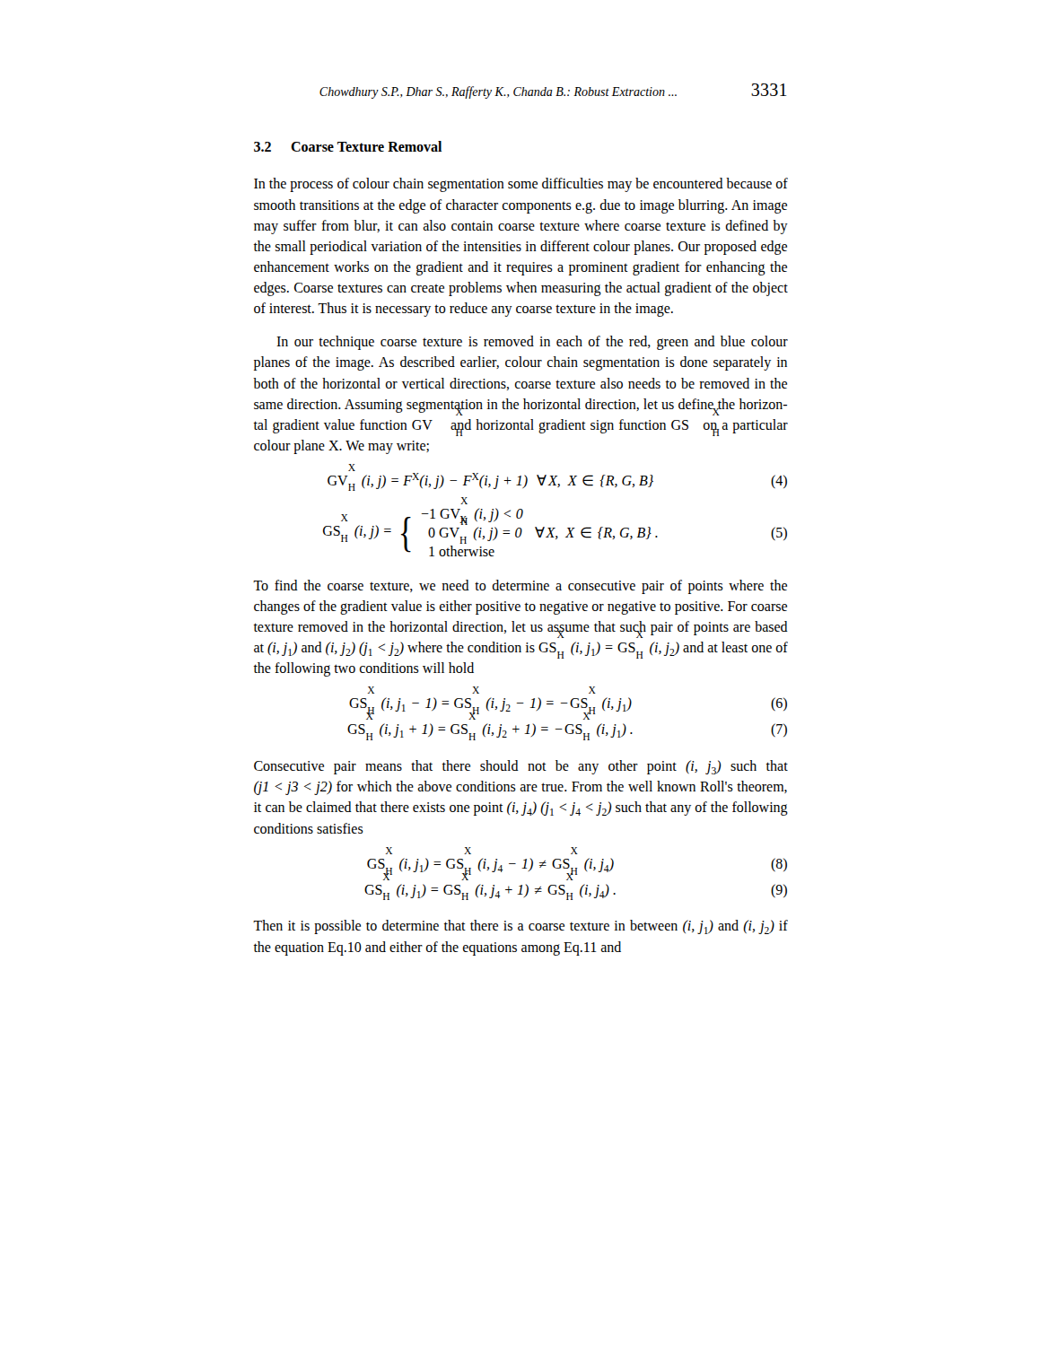Chowdhury S.P., Dhar S., Rafferty K., Chanda B.: Robust Extraction ... 3331
3.2 Coarse Texture Removal
In the process of colour chain segmentation some difficulties may be encountered because of smooth transitions at the edge of character components e.g. due to image blurring. An image may suffer from blur, it can also contain coarse texture where coarse texture is defined by the small periodical variation of the intensities in different colour planes. Our proposed edge enhancement works on the gradient and it requires a prominent gradient for enhancing the edges. Coarse textures can create problems when measuring the actual gradient of the object of interest. Thus it is necessary to reduce any coarse texture in the image.
In our technique coarse texture is removed in each of the red, green and blue colour planes of the image. As described earlier, colour chain segmentation is done separately in both of the horizontal or vertical directions, coarse texture also needs to be removed in the same direction. Assuming segmentation in the horizontal direction, let us define the horizontal gradient value function GV XH and horizontal gradient sign function GS XHon a particular colour plane X. We may write;
GV XH(i, j) = FX(i, j) − FX(i, j + 1) ∀X, X ∈ {R, G, B}
(4)
GS XH(i, j) = {
−1 GV XH(i, j) < 0
0 GV XH(i, j) = 0 ∀X, X ∈ {R, G, B} .
1 otherwise
(5)
To find the coarse texture, we need to determine a consecutive pair of points where the changes of the gradient value is either positive to negative or negative to positive. For coarse texture removed in the horizontal direction, let us assume that such pair of points are based at (i, j1) and (i, j2) (j1 < j2) where the condition is GS XH(i, j1) = GS XH(i, j2) and at least one of the following two conditions will hold
GS XH(i, j1 − 1) = GS XH(i, j2 − 1) = −GS XH(i, j1)
(6)
GS XH(i, j1 + 1) = GS XH(i, j2 + 1) = −GS XH(i, j1) .
(7)
Consecutive pair means that there should not be any other point (i, j3) such that (j1 < j3 < j2) for which the above conditions are true. From the well known Roll's theorem, it can be claimed that there exists one point (i, j4) (j1 < j4 < j2) such that any of the following conditions satisfies
GS XH(i, j1) = GS XH(i, j4 − 1) ≠ GS XH(i, j4)
(8)
GS XH(i, j1) = GS XH(i, j4 + 1) ≠ GS XH(i, j4) .
(9)
Then it is possible to determine that there is a coarse texture in between (i, j1) and (i, j2) if the equation Eq.10 and either of the equations among Eq.11 and